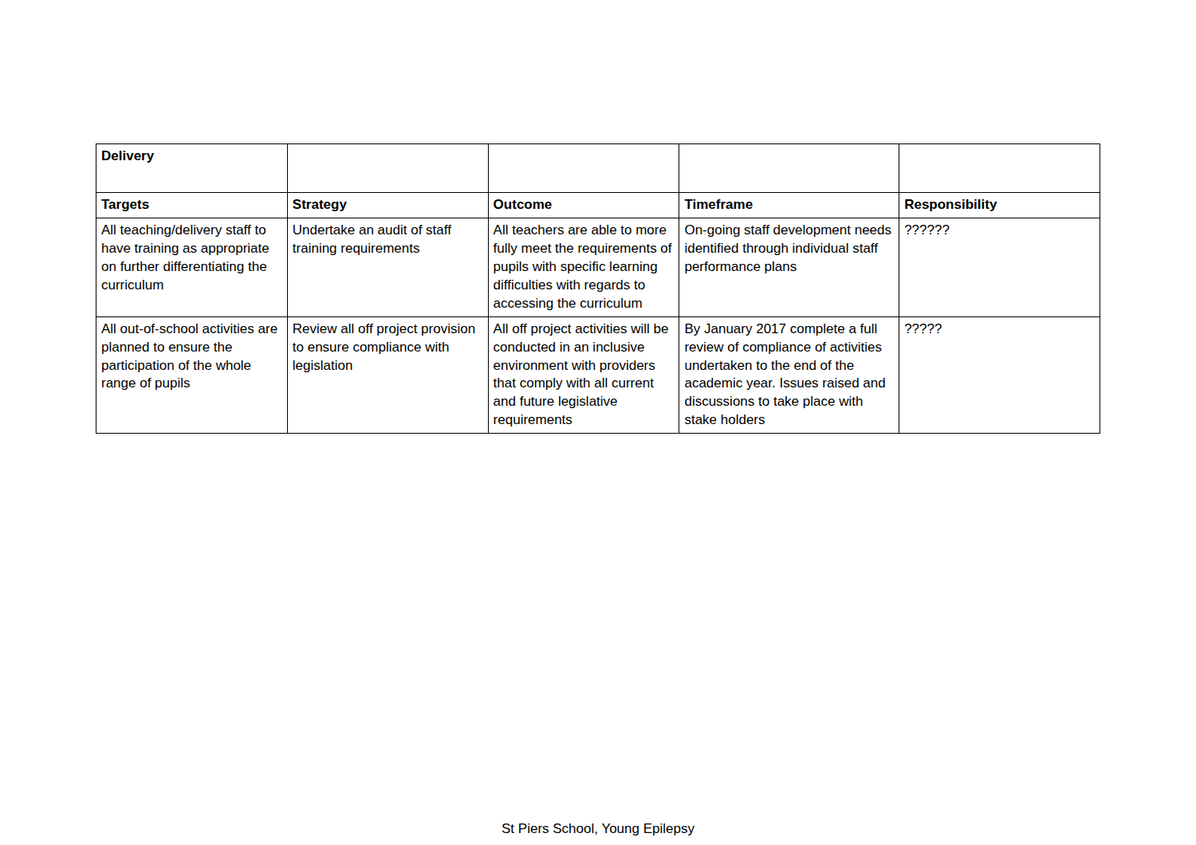| Delivery | | | | |
| Targets | Strategy | Outcome | Timeframe | Responsibility |
| All teaching/delivery staff to have training as appropriate on further differentiating the curriculum | Undertake an audit of staff training requirements | All teachers are able to more fully meet the requirements of pupils with specific learning difficulties with regards to accessing the curriculum | On-going staff development needs identified through individual staff performance plans | ?????? |
| All out-of-school activities are planned to ensure the participation of the whole range of pupils | Review all off project provision to ensure compliance with legislation | All off project activities will be conducted in an inclusive environment with providers that comply with all current and future legislative requirements | By January 2017 complete a full review of compliance of activities undertaken to the end of the academic year. Issues raised and discussions to take place with stake holders | ????? |
St Piers School, Young Epilepsy